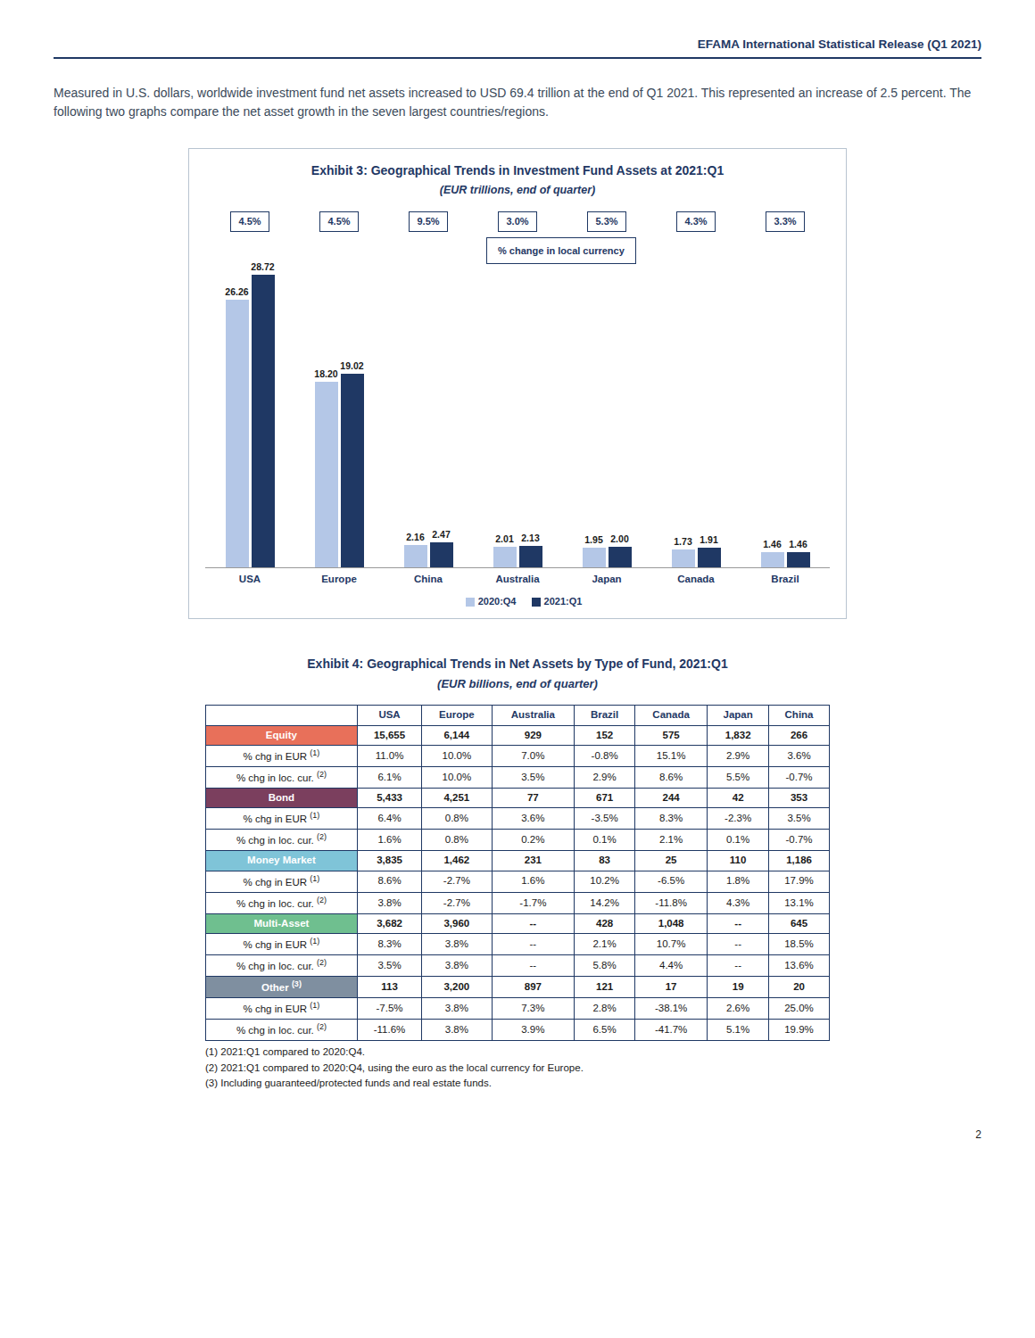EFAMA International Statistical Release (Q1 2021)
Measured in U.S. dollars, worldwide investment fund net assets increased to USD 69.4 trillion at the end of Q1 2021. This represented an increase of 2.5 percent. The following two graphs compare the net asset growth in the seven largest countries/regions.
Exhibit 3: Geographical Trends in Investment Fund Assets at 2021:Q1
(EUR trillions, end of quarter)
4.5%
4.5%
9.5%
3.0%
5.3%
4.3%
3.3%
% change in local currency
26.26
28.72
18.20
19.02
2.16
2.47
2.01
2.13
1.95
2.00
1.73
1.91
1.46
1.46
USA
Europe
China
Australia
Japan
Canada
Brazil
2020:Q4 2021:Q1
Exhibit 4: Geographical Trends in Net Assets by Type of Fund, 2021:Q1
(EUR billions, end of quarter)
| | USA | Europe | Australia | Brazil | Canada | Japan | China |
| --- | --- | --- | --- | --- | --- | --- | --- |
| Equity | 15,655 | 6,144 | 929 | 152 | 575 | 1,832 | 266 |
| % chg in EUR (1) | 11.0% | 10.0% | 7.0% | -0.8% | 15.1% | 2.9% | 3.6% |
| % chg in loc. cur. (2) | 6.1% | 10.0% | 3.5% | 2.9% | 8.6% | 5.5% | -0.7% |
| Bond | 5,433 | 4,251 | 77 | 671 | 244 | 42 | 353 |
| % chg in EUR (1) | 6.4% | 0.8% | 3.6% | -3.5% | 8.3% | -2.3% | 3.5% |
| % chg in loc. cur. (2) | 1.6% | 0.8% | 0.2% | 0.1% | 2.1% | 0.1% | -0.7% |
| Money Market | 3,835 | 1,462 | 231 | 83 | 25 | 110 | 1,186 |
| % chg in EUR (1) | 8.6% | -2.7% | 1.6% | 10.2% | -6.5% | 1.8% | 17.9% |
| % chg in loc. cur. (2) | 3.8% | -2.7% | -1.7% | 14.2% | -11.8% | 4.3% | 13.1% |
| Multi-Asset | 3,682 | 3,960 | -- | 428 | 1,048 | -- | 645 |
| % chg in EUR (1) | 8.3% | 3.8% | -- | 2.1% | 10.7% | -- | 18.5% |
| % chg in loc. cur. (2) | 3.5% | 3.8% | -- | 5.8% | 4.4% | -- | 13.6% |
| Other (3) | 113 | 3,200 | 897 | 121 | 17 | 19 | 20 |
| % chg in EUR (1) | -7.5% | 3.8% | 7.3% | 2.8% | -38.1% | 2.6% | 25.0% |
| % chg in loc. cur. (2) | -11.6% | 3.8% | 3.9% | 6.5% | -41.7% | 5.1% | 19.9% |
(1) 2021:Q1 compared to 2020:Q4.
(2) 2021:Q1 compared to 2020:Q4, using the euro as the local currency for Europe.
(3) Including guaranteed/protected funds and real estate funds.
2